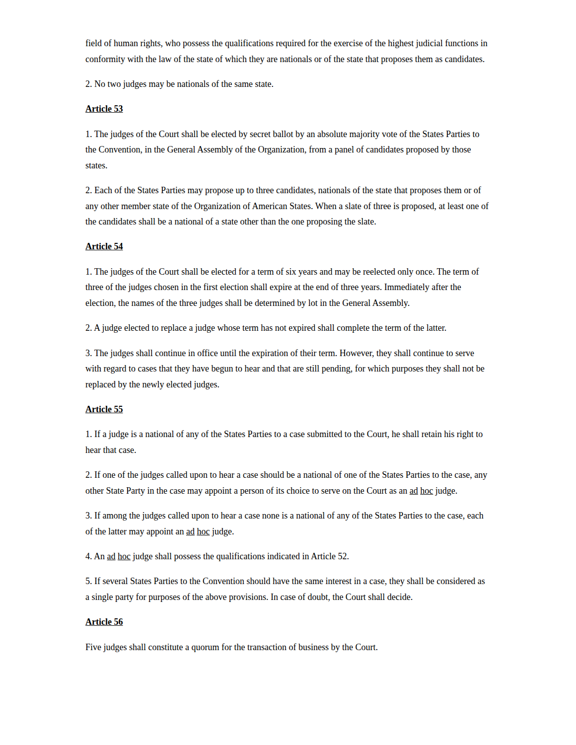field of human rights, who possess the qualifications required for the exercise of the highest judicial functions in conformity with the law of the state of which they are nationals or of the state that proposes them as candidates.
2. No two judges may be nationals of the same state.
Article 53
1. The judges of the Court shall be elected by secret ballot by an absolute majority vote of the States Parties to the Convention, in the General Assembly of the Organization, from a panel of candidates proposed by those states.
2. Each of the States Parties may propose up to three candidates, nationals of the state that proposes them or of any other member state of the Organization of American States. When a slate of three is proposed, at least one of the candidates shall be a national of a state other than the one proposing the slate.
Article 54
1. The judges of the Court shall be elected for a term of six years and may be reelected only once. The term of three of the judges chosen in the first election shall expire at the end of three years. Immediately after the election, the names of the three judges shall be determined by lot in the General Assembly.
2. A judge elected to replace a judge whose term has not expired shall complete the term of the latter.
3. The judges shall continue in office until the expiration of their term. However, they shall continue to serve with regard to cases that they have begun to hear and that are still pending, for which purposes they shall not be replaced by the newly elected judges.
Article 55
1. If a judge is a national of any of the States Parties to a case submitted to the Court, he shall retain his right to hear that case.
2. If one of the judges called upon to hear a case should be a national of one of the States Parties to the case, any other State Party in the case may appoint a person of its choice to serve on the Court as an ad hoc judge.
3. If among the judges called upon to hear a case none is a national of any of the States Parties to the case, each of the latter may appoint an ad hoc judge.
4. An ad hoc judge shall possess the qualifications indicated in Article 52.
5. If several States Parties to the Convention should have the same interest in a case, they shall be considered as a single party for purposes of the above provisions. In case of doubt, the Court shall decide.
Article 56
Five judges shall constitute a quorum for the transaction of business by the Court.